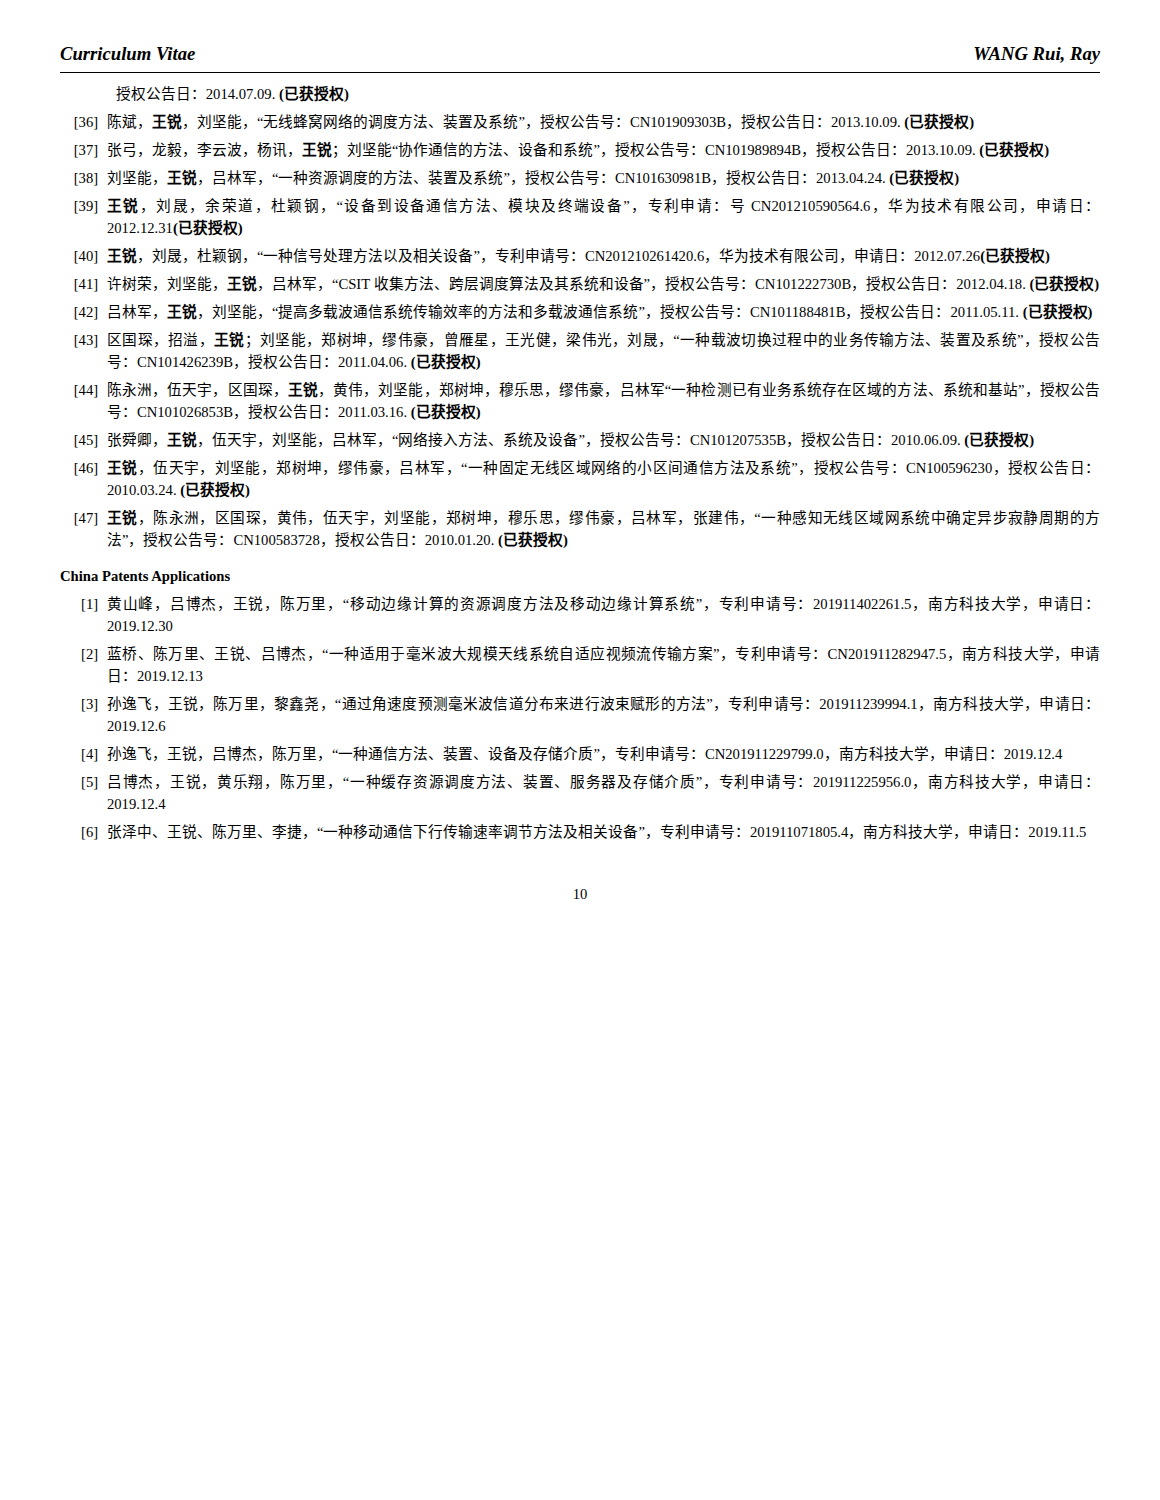Curriculum Vitae WANG Rui, Ray
授权公告日：2014.07.09. (已获授权)
[36] 陈斌，王锐，刘坚能，“无线蜂窝网络的调度方法、装置及系统”，授权公告号：CN101909303B，授权公告日：2013.10.09. (已获授权)
[37] 张弓，龙毅，李云波，杨讯，王锐；刘坚能“协作通信的方法、设备和系统”，授权公告号：CN101989894B，授权公告日：2013.10.09. (已获授权)
[38] 刘坚能，王锐，吕林军，“一种资源调度的方法、装置及系统”，授权公告号：CN101630981B，授权公告日：2013.04.24. (已获授权)
[39] 王锐，刘晟，余荣道，杜颖钢，“设备到设备通信方法、模块及终端设备”，专利申请：号 CN201210590564.6，华为技术有限公司，申请日：2012.12.31(已获授权)
[40] 王锐，刘晟，杜颖钢，“一种信号处理方法以及相关设备”，专利申请号：CN201210261420.6，华为技术有限公司，申请日：2012.07.26(已获授权)
[41] 许树荣，刘坚能，王锐，吕林军，“CSIT 收集方法、跨层调度算法及其系统和设备”，授权公告号：CN101222730B，授权公告日：2012.04.18. (已获授权)
[42] 吕林军，王锐，刘坚能，“提高多载波通信系统传输效率的方法和多载波通信系统”，授权公告号：CN101188481B，授权公告日：2011.05.11. (已获授权)
[43] 区国琛，招溢，王锐；刘坚能，郑树坤，缪伟豪，曾雁星，王光健，梁伟光，刘晟，“一种载波切换过程中的业务传输方法、装置及系统”，授权公告号：CN101426239B，授权公告日：2011.04.06. (已获授权)
[44] 陈永洲，伍天宇，区国琛，王锐，黄伟，刘坚能，郑树坤，穆乐思，缪伟豪，吕林军“一种检测已有业务系统存在区域的方法、系统和基站”，授权公告号：CN101026853B，授权公告日：2011.03.16. (已获授权)
[45] 张舜卿，王锐，伍天宇，刘坚能，吕林军，“网络接入方法、系统及设备”，授权公告号：CN101207535B，授权公告日：2010.06.09. (已获授权)
[46] 王锐，伍天宇，刘坚能，郑树坤，缪伟豪，吕林军，“一种固定无线区域网络的小区间通信方法及系统”，授权公告号：CN100596230，授权公告日：2010.03.24. (已获授权)
[47] 王锐，陈永洲，区国琛，黄伟，伍天宇，刘坚能，郑树坤，穆乐思，缪伟豪，吕林军，张建伟，“一种感知无线区域网系统中确定异步寂静周期的方法”，授权公告号：CN100583728，授权公告日：2010.01.20. (已获授权)
China Patents Applications
[1] 黄山峰，吕博杰，王锐，陈万里，“移动边缘计算的资源调度方法及移动边缘计算系统”，专利申请号：201911402261.5，南方科技大学，申请日：2019.12.30
[2] 蓝桥、陈万里、王锐、吕博杰，“一种适用于毫米波大规模天线系统自适应视频流传输方案”，专利申请号：CN201911282947.5，南方科技大学，申请日：2019.12.13
[3] 孙逸飞，王锐，陈万里，黎鑫尧，“通过角速度预测毫米波信道分布来进行波束赋形的方法”，专利申请号：201911239994.1，南方科技大学，申请日：2019.12.6
[4] 孙逸飞，王锐，吕博杰，陈万里，“一种通信方法、装置、设备及存储介质”，专利申请号：CN201911229799.0，南方科技大学，申请日：2019.12.4
[5] 吕博杰，王锐，黄乐翔，陈万里，“一种缓存资源调度方法、装置、服务器及存储介质”，专利申请号：201911225956.0，南方科技大学，申请日：2019.12.4
[6] 张泽中、王锐、陈万里、李捷，“一种移动通信下行传输速率调节方法及相关设备”，专利申请号：201911071805.4，南方科技大学，申请日：2019.11.5
10